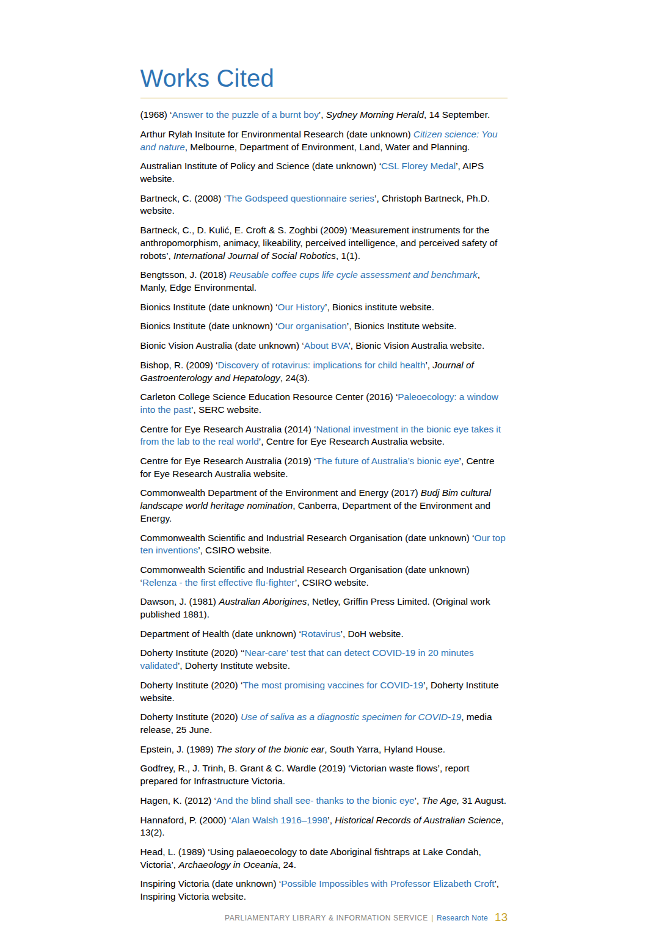Works Cited
(1968) ‘Answer to the puzzle of a burnt boy’, Sydney Morning Herald, 14 September.
Arthur Rylah Insitute for Environmental Research (date unknown) Citizen science: You and nature, Melbourne, Department of Environment, Land, Water and Planning.
Australian Institute of Policy and Science (date unknown) ‘CSL Florey Medal’, AIPS website.
Bartneck, C. (2008) ‘The Godspeed questionnaire series’, Christoph Bartneck, Ph.D. website.
Bartneck, C., D. Kulić, E. Croft & S. Zoghbi (2009) ‘Measurement instruments for the anthropomorphism, animacy, likeability, perceived intelligence, and perceived safety of robots’, International Journal of Social Robotics, 1(1).
Bengtsson, J. (2018) Reusable coffee cups life cycle assessment and benchmark, Manly, Edge Environmental.
Bionics Institute (date unknown) ‘Our History’, Bionics institute website.
Bionics Institute (date unknown) ‘Our organisation’, Bionics Institute website.
Bionic Vision Australia (date unknown) ‘About BVA’, Bionic Vision Australia website.
Bishop, R. (2009) ‘Discovery of rotavirus: implications for child health’, Journal of Gastroenterology and Hepatology, 24(3).
Carleton College Science Education Resource Center (2016) ‘Paleoecology: a window into the past’, SERC website.
Centre for Eye Research Australia (2014) ‘National investment in the bionic eye takes it from the lab to the real world’, Centre for Eye Research Australia website.
Centre for Eye Research Australia (2019) ‘The future of Australia’s bionic eye’, Centre for Eye Research Australia website.
Commonwealth Department of the Environment and Energy (2017) Budj Bim cultural landscape world heritage nomination, Canberra, Department of the Environment and Energy.
Commonwealth Scientific and Industrial Research Organisation (date unknown) ‘Our top ten inventions’, CSIRO website.
Commonwealth Scientific and Industrial Research Organisation (date unknown) ‘Relenza - the first effective flu-fighter’, CSIRO website.
Dawson, J. (1981) Australian Aborigines, Netley, Griffin Press Limited. (Original work published 1881).
Department of Health (date unknown) ‘Rotavirus’, DoH website.
Doherty Institute (2020) ‘‘Near-care’ test that can detect COVID-19 in 20 minutes validated’, Doherty Institute website.
Doherty Institute (2020) ‘The most promising vaccines for COVID-19’, Doherty Institute website.
Doherty Institute (2020) Use of saliva as a diagnostic specimen for COVID-19, media release, 25 June.
Epstein, J. (1989) The story of the bionic ear, South Yarra, Hyland House.
Godfrey, R., J. Trinh, B. Grant & C. Wardle (2019) ‘Victorian waste flows’, report prepared for Infrastructure Victoria.
Hagen, K. (2012) ‘And the blind shall see- thanks to the bionic eye’, The Age, 31 August.
Hannaford, P. (2000) ‘Alan Walsh 1916–1998’, Historical Records of Australian Science, 13(2).
Head, L. (1989) ‘Using palaeoecology to date Aboriginal fishtraps at Lake Condah, Victoria’, Archaeology in Oceania, 24.
Inspiring Victoria (date unknown) ‘Possible Impossibles with Professor Elizabeth Croft’, Inspiring Victoria website.
PARLIAMENTARY LIBRARY & INFORMATION SERVICE|Research Note 13